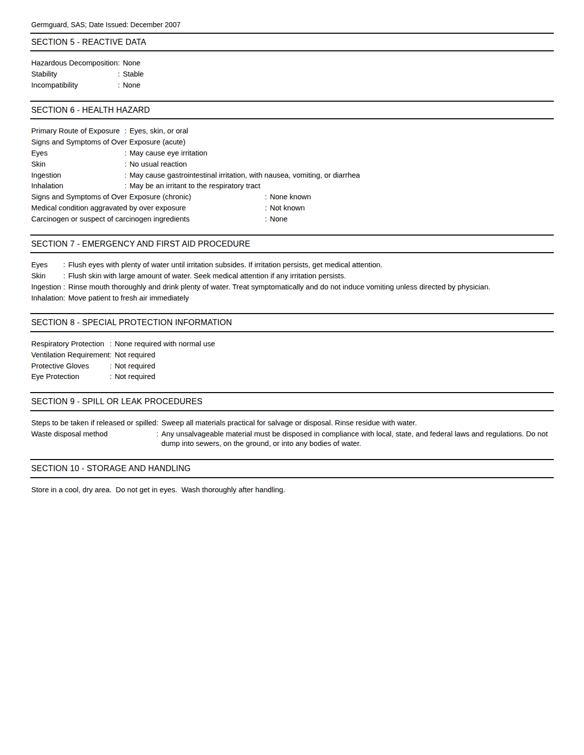Germguard, SAS; Date Issued: December 2007
SECTION 5 - REACTIVE DATA
| Hazardous Decomposition | : | None |
| Stability | : | Stable |
| Incompatibility | : | None |
SECTION 6 - HEALTH HAZARD
| Primary Route of Exposure | : | Eyes, skin, or oral | | |
| Signs and Symptoms of Over Exposure (acute) |
| Eyes | : | May cause eye irritation |
| Skin | : | No usual reaction |
| Ingestion | : | May cause gastrointestinal irritation, with nausea, vomiting, or diarrhea |
| Inhalation | : | May be an irritant to the respiratory tract |
| Signs and Symptoms of Over Exposure (chronic) | : | None known |
| Medical condition aggravated by over exposure | : | Not known |
| Carcinogen or suspect of carcinogen ingredients | : | None |
SECTION 7 - EMERGENCY AND FIRST AID PROCEDURE
| Eyes | : | Flush eyes with plenty of water until irritation subsides. If irritation persists, get medical attention. |
| Skin | : | Flush skin with large amount of water. Seek medical attention if any irritation persists. |
| Ingestion | : | Rinse mouth thoroughly and drink plenty of water. Treat symptomatically and do not induce vomiting unless directed by physician. |
| Inhalation | : | Move patient to fresh air immediately |
SECTION 8 - SPECIAL PROTECTION INFORMATION
| Respiratory Protection | : | None required with normal use |
| Ventilation Requirement | : | Not required |
| Protective Gloves | : | Not required |
| Eye Protection | : | Not required |
SECTION 9 - SPILL OR LEAK PROCEDURES
| Steps to be taken if released or spilled | : | Sweep all materials practical for salvage or disposal. Rinse residue with water. |
| Waste disposal method | : | Any unsalvageable material must be disposed in compliance with local, state, and federal laws and regulations. Do not dump into sewers, on the ground, or into any bodies of water. |
SECTION 10 - STORAGE AND HANDLING
Store in a cool, dry area. Do not get in eyes. Wash thoroughly after handling.